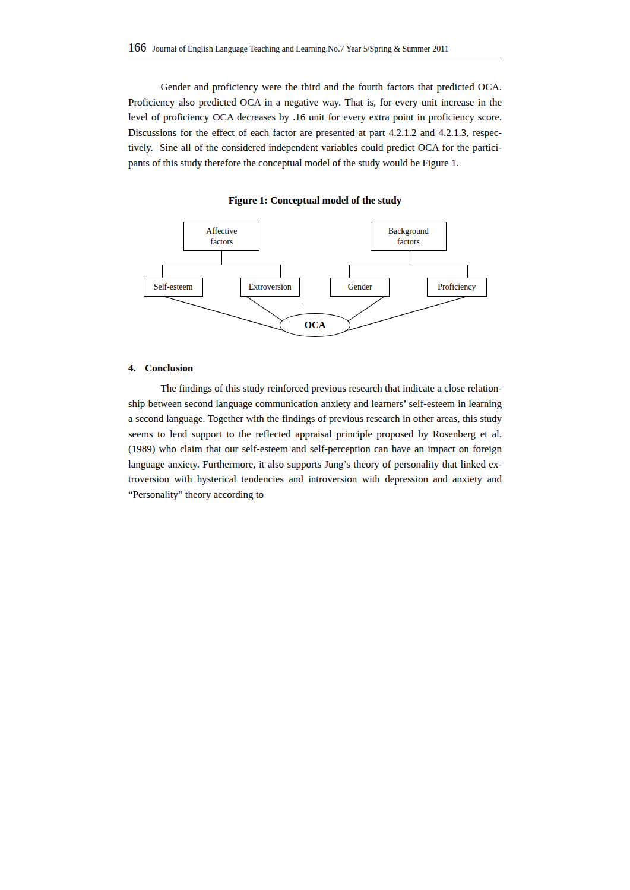166 Journal of English Language Teaching and Learning.No.7 Year 5/Spring & Summer 2011
Gender and proficiency were the third and the fourth factors that predicted OCA. Proficiency also predicted OCA in a negative way. That is, for every unit increase in the level of proficiency OCA decreases by .16 unit for every extra point in proficiency score. Discussions for the effect of each factor are presented at part 4.2.1.2 and 4.2.1.3, respectively. Sine all of the considered independent variables could predict OCA for the participants of this study therefore the conceptual model of the study would be Figure 1.
Figure 1: Conceptual model of the study
Affective
factors
Self-esteem
Extroversion
Background
factors
Gender
Proficiency
.
OCA
4. Conclusion
The findings of this study reinforced previous research that indicate a close relationship between second language communication anxiety and learners’ self-esteem in learning a second language. Together with the findings of previous research in other areas, this study seems to lend support to the reflected appraisal principle proposed by Rosenberg et al. (1989) who claim that our self-esteem and self-perception can have an impact on foreign language anxiety. Furthermore, it also supports Jung’s theory of personality that linked extroversion with hysterical tendencies and introversion with depression and anxiety and “Personality” theory according to